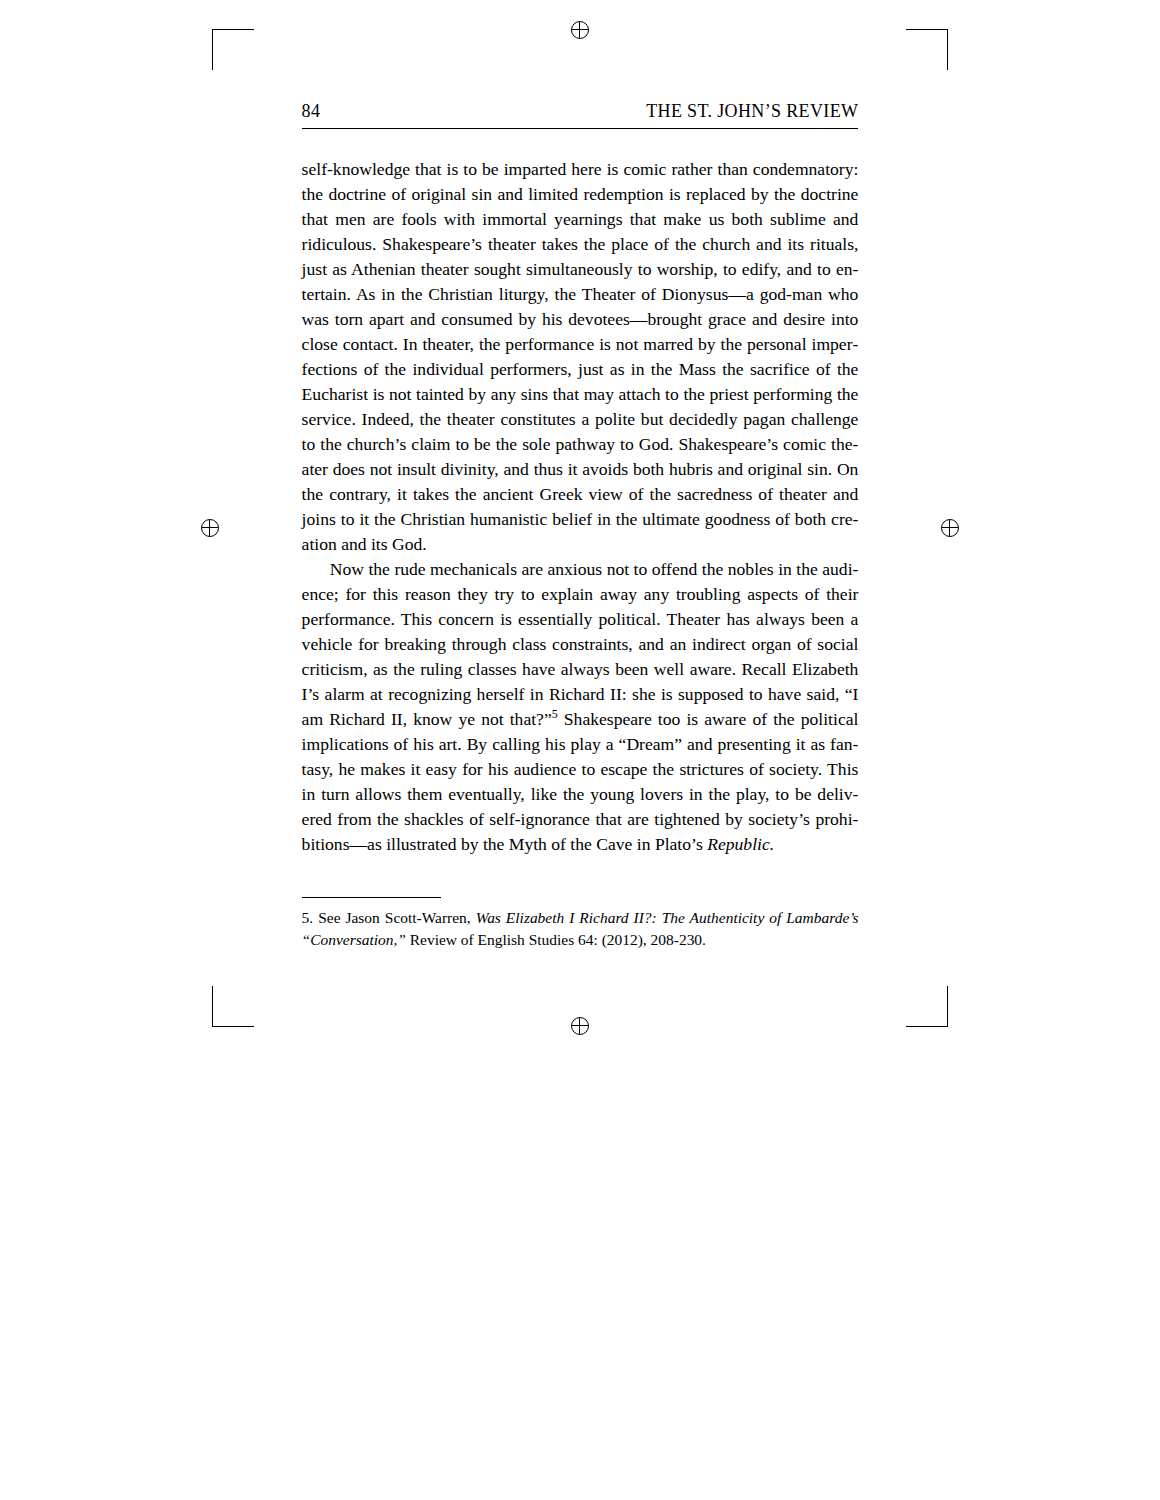84 The St. John’s Review
self-knowledge that is to be imparted here is comic rather than condemnatory: the doctrine of original sin and limited redemption is replaced by the doctrine that men are fools with immortal yearnings that make us both sublime and ridiculous. Shakespeare’s theater takes the place of the church and its rituals, just as Athenian theater sought simultaneously to worship, to edify, and to entertain. As in the Christian liturgy, the Theater of Dionysus—a god-man who was torn apart and consumed by his devotees—brought grace and desire into close contact. In theater, the performance is not marred by the personal imperfections of the individual performers, just as in the Mass the sacrifice of the Eucharist is not tainted by any sins that may attach to the priest performing the service. Indeed, the theater constitutes a polite but decidedly pagan challenge to the church’s claim to be the sole pathway to God. Shakespeare’s comic theater does not insult divinity, and thus it avoids both hubris and original sin. On the contrary, it takes the ancient Greek view of the sacredness of theater and joins to it the Christian humanistic belief in the ultimate goodness of both creation and its God.
Now the rude mechanicals are anxious not to offend the nobles in the audience; for this reason they try to explain away any troubling aspects of their performance. This concern is essentially political. Theater has always been a vehicle for breaking through class constraints, and an indirect organ of social criticism, as the ruling classes have always been well aware. Recall Elizabeth I’s alarm at recognizing herself in Richard II: she is supposed to have said, “I am Richard II, know ye not that?”5 Shakespeare too is aware of the political implications of his art. By calling his play a “Dream” and presenting it as fantasy, he makes it easy for his audience to escape the strictures of society. This in turn allows them eventually, like the young lovers in the play, to be delivered from the shackles of self-ignorance that are tightened by society’s prohibitions—as illustrated by the Myth of the Cave in Plato’s Republic.
5. See Jason Scott-Warren, Was Elizabeth I Richard II?: The Authenticity of Lambarde’s “Conversation,” Review of English Studies 64: (2012), 208-230.